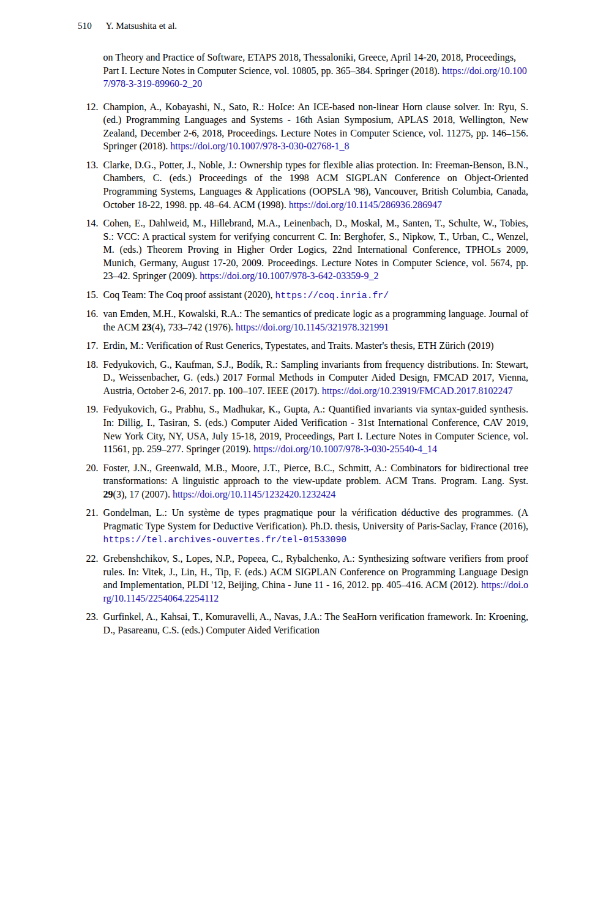510 Y. Matsushita et al.
on Theory and Practice of Software, ETAPS 2018, Thessaloniki, Greece, April 14-20, 2018, Proceedings, Part I. Lecture Notes in Computer Science, vol. 10805, pp. 365–384. Springer (2018). https://doi.org/10.1007/978-3-319-89960-2_20
Champion, A., Kobayashi, N., Sato, R.: HoIce: An ICE-based non-linear Horn clause solver. In: Ryu, S. (ed.) Programming Languages and Systems - 16th Asian Symposium, APLAS 2018, Wellington, New Zealand, December 2-6, 2018, Proceedings. Lecture Notes in Computer Science, vol. 11275, pp. 146–156. Springer (2018). https://doi.org/10.1007/978-3-030-02768-1_8
Clarke, D.G., Potter, J., Noble, J.: Ownership types for flexible alias protection. In: Freeman-Benson, B.N., Chambers, C. (eds.) Proceedings of the 1998 ACM SIGPLAN Conference on Object-Oriented Programming Systems, Languages & Applications (OOPSLA '98), Vancouver, British Columbia, Canada, October 18-22, 1998. pp. 48–64. ACM (1998). https://doi.org/10.1145/286936.286947
Cohen, E., Dahlweid, M., Hillebrand, M.A., Leinenbach, D., Moskal, M., Santen, T., Schulte, W., Tobies, S.: VCC: A practical system for verifying concurrent C. In: Berghofer, S., Nipkow, T., Urban, C., Wenzel, M. (eds.) Theorem Proving in Higher Order Logics, 22nd International Conference, TPHOLs 2009, Munich, Germany, August 17-20, 2009. Proceedings. Lecture Notes in Computer Science, vol. 5674, pp. 23–42. Springer (2009). https://doi.org/10.1007/978-3-642-03359-9_2
Coq Team: The Coq proof assistant (2020), https://coq.inria.fr/
van Emden, M.H., Kowalski, R.A.: The semantics of predicate logic as a programming language. Journal of the ACM 23(4), 733–742 (1976). https://doi.org/10.1145/321978.321991
Erdin, M.: Verification of Rust Generics, Typestates, and Traits. Master's thesis, ETH Zürich (2019)
Fedyukovich, G., Kaufman, S.J., Bodík, R.: Sampling invariants from frequency distributions. In: Stewart, D., Weissenbacher, G. (eds.) 2017 Formal Methods in Computer Aided Design, FMCAD 2017, Vienna, Austria, October 2-6, 2017. pp. 100–107. IEEE (2017). https://doi.org/10.23919/FMCAD.2017.8102247
Fedyukovich, G., Prabhu, S., Madhukar, K., Gupta, A.: Quantified invariants via syntax-guided synthesis. In: Dillig, I., Tasiran, S. (eds.) Computer Aided Verification - 31st International Conference, CAV 2019, New York City, NY, USA, July 15-18, 2019, Proceedings, Part I. Lecture Notes in Computer Science, vol. 11561, pp. 259–277. Springer (2019). https://doi.org/10.1007/978-3-030-25540-4_14
Foster, J.N., Greenwald, M.B., Moore, J.T., Pierce, B.C., Schmitt, A.: Combinators for bidirectional tree transformations: A linguistic approach to the view-update problem. ACM Trans. Program. Lang. Syst. 29(3), 17 (2007). https://doi.org/10.1145/1232420.1232424
Gondelman, L.: Un système de types pragmatique pour la vérification déductive des programmes. (A Pragmatic Type System for Deductive Verification). Ph.D. thesis, University of Paris-Saclay, France (2016), https://tel.archives-ouvertes.fr/tel-01533090
Grebenshchikov, S., Lopes, N.P., Popeea, C., Rybalchenko, A.: Synthesizing software verifiers from proof rules. In: Vitek, J., Lin, H., Tip, F. (eds.) ACM SIGPLAN Conference on Programming Language Design and Implementation, PLDI '12, Beijing, China - June 11 - 16, 2012. pp. 405–416. ACM (2012). https://doi.org/10.1145/2254064.2254112
Gurfinkel, A., Kahsai, T., Komuravelli, A., Navas, J.A.: The SeaHorn verification framework. In: Kroening, D., Pasareanu, C.S. (eds.) Computer Aided Verification